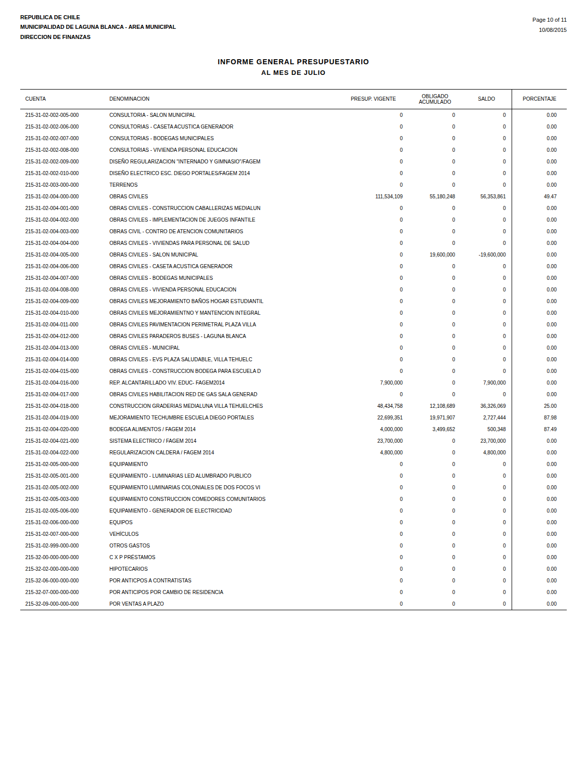Page 10 of 11
10/08/2015
REPUBLICA DE CHILE
MUNICIPALIDAD DE LAGUNA BLANCA - AREA MUNICIPAL
DIRECCION DE FINANZAS
INFORME GENERAL PRESUPUESTARIO
AL MES DE JULIO
| CUENTA | DENOMINACION | PRESUP. VIGENTE | OBLIGADO ACUMULADO | SALDO | PORCENTAJE |
| --- | --- | --- | --- | --- | --- |
| 215-31-02-002-005-000 | CONSULTORIA - SALON MUNICIPAL | 0 | 0 | 0 | 0.00 |
| 215-31-02-002-006-000 | CONSULTORIAS - CASETA ACUSTICA GENERADOR | 0 | 0 | 0 | 0.00 |
| 215-31-02-002-007-000 | CONSULTORIAS - BODEGAS MUNICIPALES | 0 | 0 | 0 | 0.00 |
| 215-31-02-002-008-000 | CONSULTORIAS - VIVIENDA PERSONAL EDUCACION | 0 | 0 | 0 | 0.00 |
| 215-31-02-002-009-000 | DISEÑO REGULARIZACION "INTERNADO Y GIMNASIO"/FAGEM | 0 | 0 | 0 | 0.00 |
| 215-31-02-002-010-000 | DISEÑO ELECTRICO ESC. DIEGO PORTALES/FAGEM 2014 | 0 | 0 | 0 | 0.00 |
| 215-31-02-003-000-000 | TERRENOS | 0 | 0 | 0 | 0.00 |
| 215-31-02-004-000-000 | OBRAS CIVILES | 111,534,109 | 55,180,248 | 56,353,861 | 49.47 |
| 215-31-02-004-001-000 | OBRAS CIVILES - CONSTRUCCION CABALLERIZAS MEDIALUN | 0 | 0 | 0 | 0.00 |
| 215-31-02-004-002-000 | OBRAS CIVILES - IMPLEMENTACION DE JUEGOS INFANTILE | 0 | 0 | 0 | 0.00 |
| 215-31-02-004-003-000 | OBRAS CIVIL - CONTRO DE ATENCION COMUNITARIOS | 0 | 0 | 0 | 0.00 |
| 215-31-02-004-004-000 | OBRAS CIVILES - VIVIENDAS PARA PERSONAL DE SALUD | 0 | 0 | 0 | 0.00 |
| 215-31-02-004-005-000 | OBRAS CIVILES - SALON MUNICIPAL | 0 | 19,600,000 | -19,600,000 | 0.00 |
| 215-31-02-004-006-000 | OBRAS CIVILES - CASETA ACUSTICA GENERADOR | 0 | 0 | 0 | 0.00 |
| 215-31-02-004-007-000 | OBRAS CIVILES - BODEGAS MUNICIPALES | 0 | 0 | 0 | 0.00 |
| 215-31-02-004-008-000 | OBRAS CIVILES - VIVIENDA PERSONAL EDUCACION | 0 | 0 | 0 | 0.00 |
| 215-31-02-004-009-000 | OBRAS CIVILES MEJORAMIENTO BAÑOS HOGAR ESTUDIANTIL | 0 | 0 | 0 | 0.00 |
| 215-31-02-004-010-000 | OBRAS CIVILES MEJORAMIENTNO Y MANTENCION INTEGRAL | 0 | 0 | 0 | 0.00 |
| 215-31-02-004-011-000 | OBRAS CIVILES PAVIMENTACION PERIMETRAL PLAZA VILLA | 0 | 0 | 0 | 0.00 |
| 215-31-02-004-012-000 | OBRAS CIVILES PARADEROS BUSES - LAGUNA BLANCA | 0 | 0 | 0 | 0.00 |
| 215-31-02-004-013-000 | OBRAS CIVILES - MUNICIPAL | 0 | 0 | 0 | 0.00 |
| 215-31-02-004-014-000 | OBRAS CIVILES - EVS PLAZA SALUDABLE, VILLA TEHUELC | 0 | 0 | 0 | 0.00 |
| 215-31-02-004-015-000 | OBRAS CIVILES - CONSTRUCCION BODEGA PARA ESCUELA D | 0 | 0 | 0 | 0.00 |
| 215-31-02-004-016-000 | REP. ALCANTARILLADO VIV. EDUC- FAGEM2014 | 7,900,000 | 0 | 7,900,000 | 0.00 |
| 215-31-02-004-017-000 | OBRAS CIVILES HABILITACION RED DE GAS SALA GENERAD | 0 | 0 | 0 | 0.00 |
| 215-31-02-004-018-000 | CONSTRUCCION GRADERIAS MEDIALUNA VILLA TEHUELCHES | 48,434,758 | 12,108,689 | 36,326,069 | 25.00 |
| 215-31-02-004-019-000 | MEJORAMIENTO TECHUMBRE ESCUELA DIEGO PORTALES | 22,699,351 | 19,971,907 | 2,727,444 | 87.98 |
| 215-31-02-004-020-000 | BODEGA ALIMENTOS / FAGEM 2014 | 4,000,000 | 3,499,652 | 500,348 | 87.49 |
| 215-31-02-004-021-000 | SISTEMA ELECTRICO / FAGEM 2014 | 23,700,000 | 0 | 23,700,000 | 0.00 |
| 215-31-02-004-022-000 | REGULARIZACION CALDERA / FAGEM 2014 | 4,800,000 | 0 | 4,800,000 | 0.00 |
| 215-31-02-005-000-000 | EQUIPAMIENTO | 0 | 0 | 0 | 0.00 |
| 215-31-02-005-001-000 | EQUIPAMIENTO - LUMINARIAS LED ALUMBRADO PUBLICO | 0 | 0 | 0 | 0.00 |
| 215-31-02-005-002-000 | EQUIPAMIENTO LUMINARIAS COLONIALES DE DOS FOCOS VI | 0 | 0 | 0 | 0.00 |
| 215-31-02-005-003-000 | EQUIPAMIENTO CONSTRUCCION COMEDORES COMUNITARIOS | 0 | 0 | 0 | 0.00 |
| 215-31-02-005-006-000 | EQUIPAMIENTO - GENERADOR DE ELECTRICIDAD | 0 | 0 | 0 | 0.00 |
| 215-31-02-006-000-000 | EQUIPOS | 0 | 0 | 0 | 0.00 |
| 215-31-02-007-000-000 | VEHÍCULOS | 0 | 0 | 0 | 0.00 |
| 215-31-02-999-000-000 | OTROS GASTOS | 0 | 0 | 0 | 0.00 |
| 215-32-00-000-000-000 | C X P PRÉSTAMOS | 0 | 0 | 0 | 0.00 |
| 215-32-02-000-000-000 | HIPOTECARIOS | 0 | 0 | 0 | 0.00 |
| 215-32-06-000-000-000 | POR ANTICPOS A CONTRATISTAS | 0 | 0 | 0 | 0.00 |
| 215-32-07-000-000-000 | POR ANTICIPOS POR CAMBIO DE RESIDENCIA | 0 | 0 | 0 | 0.00 |
| 215-32-09-000-000-000 | POR VENTAS A PLAZO | 0 | 0 | 0 | 0.00 |